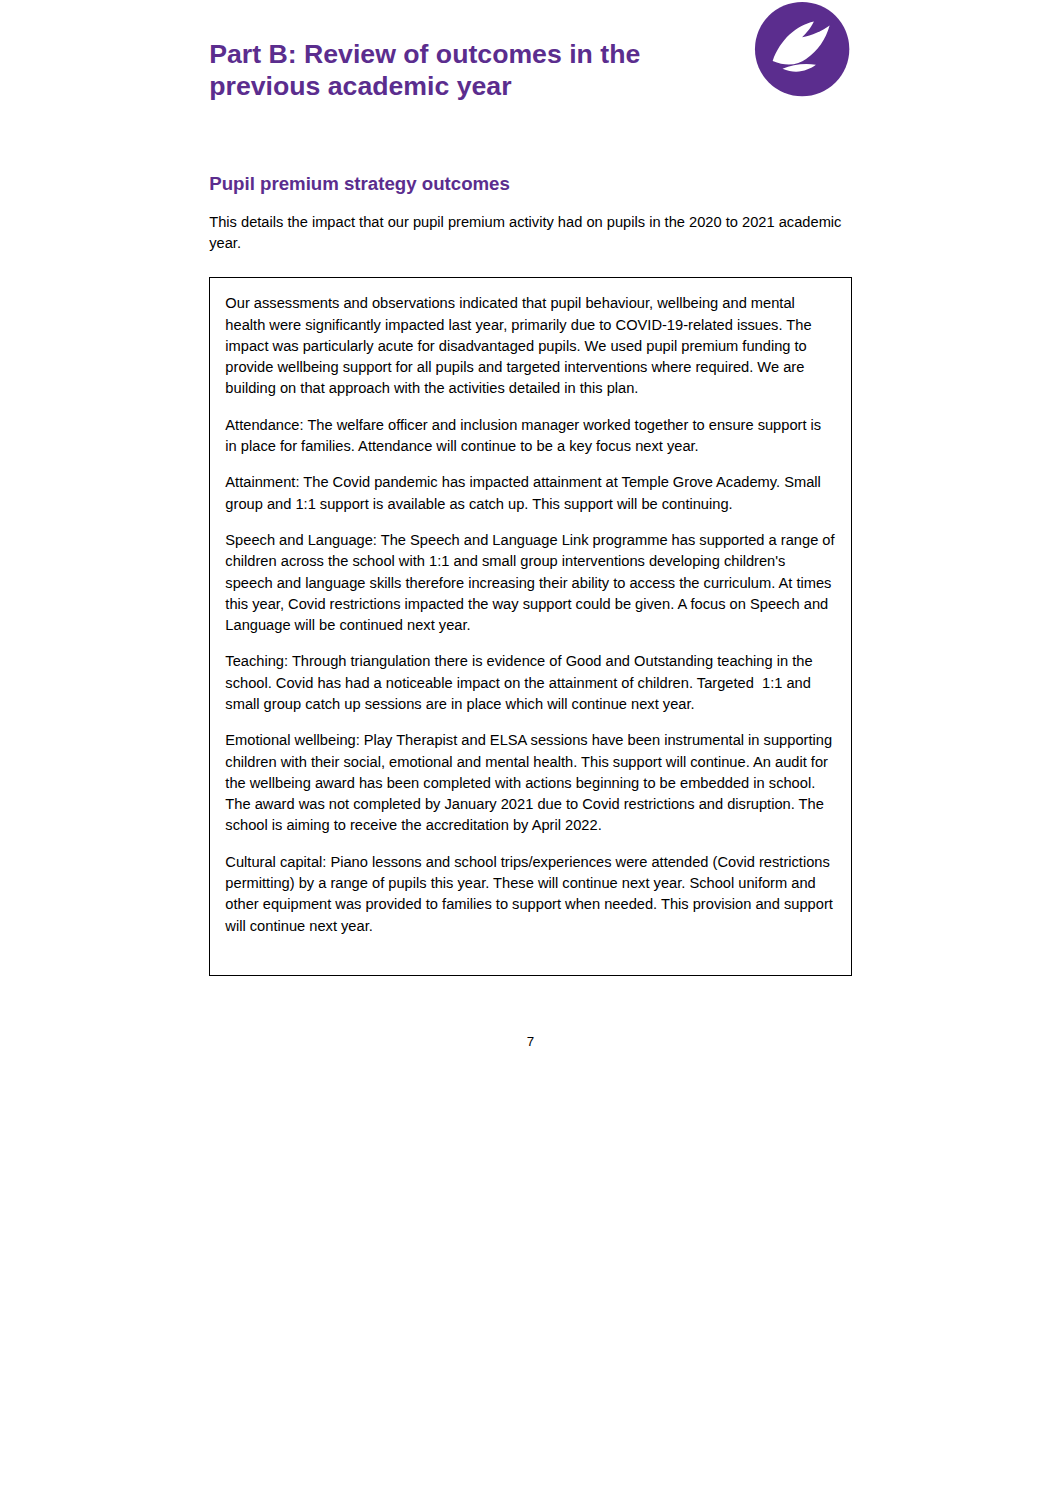Part B: Review of outcomes in the previous academic year
Pupil premium strategy outcomes
This details the impact that our pupil premium activity had on pupils in the 2020 to 2021 academic year.
Our assessments and observations indicated that pupil behaviour, wellbeing and mental health were significantly impacted last year, primarily due to COVID-19-related issues. The impact was particularly acute for disadvantaged pupils. We used pupil premium funding to provide wellbeing support for all pupils and targeted interventions where required. We are building on that approach with the activities detailed in this plan.
Attendance: The welfare officer and inclusion manager worked together to ensure support is in place for families. Attendance will continue to be a key focus next year.
Attainment: The Covid pandemic has impacted attainment at Temple Grove Academy. Small group and 1:1 support is available as catch up. This support will be continuing.
Speech and Language: The Speech and Language Link programme has supported a range of children across the school with 1:1 and small group interventions developing children's speech and language skills therefore increasing their ability to access the curriculum. At times this year, Covid restrictions impacted the way support could be given. A focus on Speech and Language will be continued next year.
Teaching: Through triangulation there is evidence of Good and Outstanding teaching in the school. Covid has had a noticeable impact on the attainment of children. Targeted 1:1 and small group catch up sessions are in place which will continue next year.
Emotional wellbeing: Play Therapist and ELSA sessions have been instrumental in supporting children with their social, emotional and mental health. This support will continue. An audit for the wellbeing award has been completed with actions beginning to be embedded in school. The award was not completed by January 2021 due to Covid restrictions and disruption. The school is aiming to receive the accreditation by April 2022.
Cultural capital: Piano lessons and school trips/experiences were attended (Covid restrictions permitting) by a range of pupils this year. These will continue next year. School uniform and other equipment was provided to families to support when needed. This provision and support will continue next year.
7